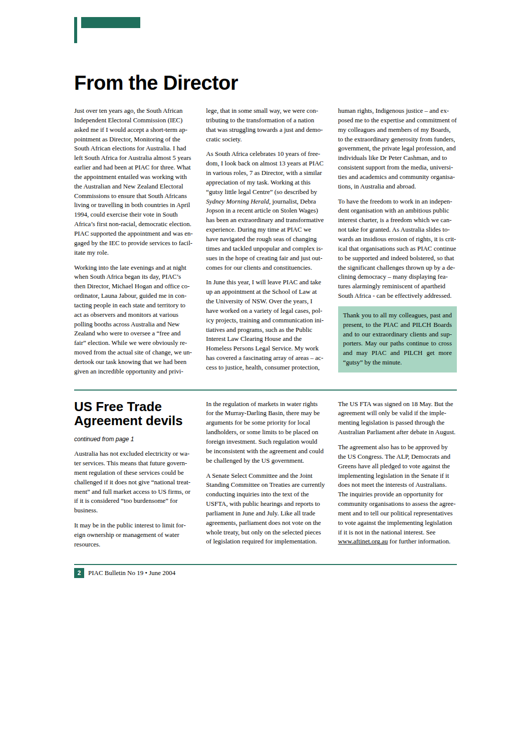From the Director
Just over ten years ago, the South African Independent Electoral Commission (IEC) asked me if I would accept a short-term appointment as Director, Monitoring of the South African elections for Australia. I had left South Africa for Australia almost 5 years earlier and had been at PIAC for three. What the appointment entailed was working with the Australian and New Zealand Electoral Commissions to ensure that South Africans living or travelling in both countries in April 1994, could exercise their vote in South Africa’s first non-racial, democratic election. PIAC supported the appointment and was engaged by the IEC to provide services to facilitate my role.
Working into the late evenings and at night when South Africa began its day, PIAC’s then Director, Michael Hogan and office co-ordinator, Launa Jabour, guided me in contacting people in each state and territory to act as observers and monitors at various polling booths across Australia and New Zealand who were to oversee a “free and fair” election. While we were obviously removed from the actual site of change, we undertook our task knowing that we had been given an incredible opportunity and privilege, that in some small way, we were contributing to the transformation of a nation that was struggling towards a just and democratic society.
As South Africa celebrates 10 years of freedom, I look back on almost 13 years at PIAC in various roles, 7 as Director, with a similar appreciation of my task. Working at this “gutsy little legal Centre” (so described by Sydney Morning Herald, journalist, Debra Jopson in a recent article on Stolen Wages) has been an extraordinary and transformative experience. During my time at PIAC we have navigated the rough seas of changing times and tackled unpopular and complex issues in the hope of creating fair and just outcomes for our clients and constituencies.
In June this year, I will leave PIAC and take up an appointment at the School of Law at the University of NSW. Over the years, I have worked on a variety of legal cases, policy projects, training and communication initiatives and programs, such as the Public Interest Law Clearing House and the Homeless Persons Legal Service. My work has covered a fascinating array of areas – access to justice, health, consumer protection, human rights, Indigenous justice – and exposed me to the expertise and commitment of my colleagues and members of my Boards, to the extraordinary generosity from funders, government, the private legal profession, and individuals like Dr Peter Cashman, and to consistent support from the media, universities and academics and community organisations, in Australia and abroad.
To have the freedom to work in an independent organisation with an ambitious public interest charter, is a freedom which we cannot take for granted. As Australia slides towards an insidious erosion of rights, it is critical that organisations such as PIAC continue to be supported and indeed bolstered, so that the significant challenges thrown up by a declining democracy – many displaying features alarmingly reminiscent of apartheid South Africa - can be effectively addressed.
Thank you to all my colleagues, past and present, to the PIAC and PILCH Boards and to our extraordinary clients and supporters. May our paths continue to cross and may PIAC and PILCH get more “gutsy” by the minute.
US Free Trade Agreement devils
continued from page 1
Australia has not excluded electricity or water services. This means that future government regulation of these services could be challenged if it does not give “national treatment” and full market access to US firms, or if it is considered “too burdensome” for business.
It may be in the public interest to limit foreign ownership or management of water resources.
In the regulation of markets in water rights for the Murray-Darling Basin, there may be arguments for be some priority for local landholders, or some limits to be placed on foreign investment. Such regulation would be inconsistent with the agreement and could be challenged by the US government.
A Senate Select Committee and the Joint Standing Committee on Treaties are currently conducting inquiries into the text of the USFTA, with public hearings and reports to parliament in June and July. Like all trade agreements, parliament does not vote on the whole treaty, but only on the selected pieces of legislation required for implementation. The US FTA was signed on 18 May. But the agreement will only be valid if the implementing legislation is passed through the Australian Parliament after debate in August.
The agreement also has to be approved by the US Congress. The ALP, Democrats and Greens have all pledged to vote against the implementing legislation in the Senate if it does not meet the interests of Australians. The inquiries provide an opportunity for community organisations to assess the agreement and to tell our political representatives to vote against the implementing legislation if it is not in the national interest. See www.aftinet.org.au for further information.
2 PIAC Bulletin No 19 • June 2004